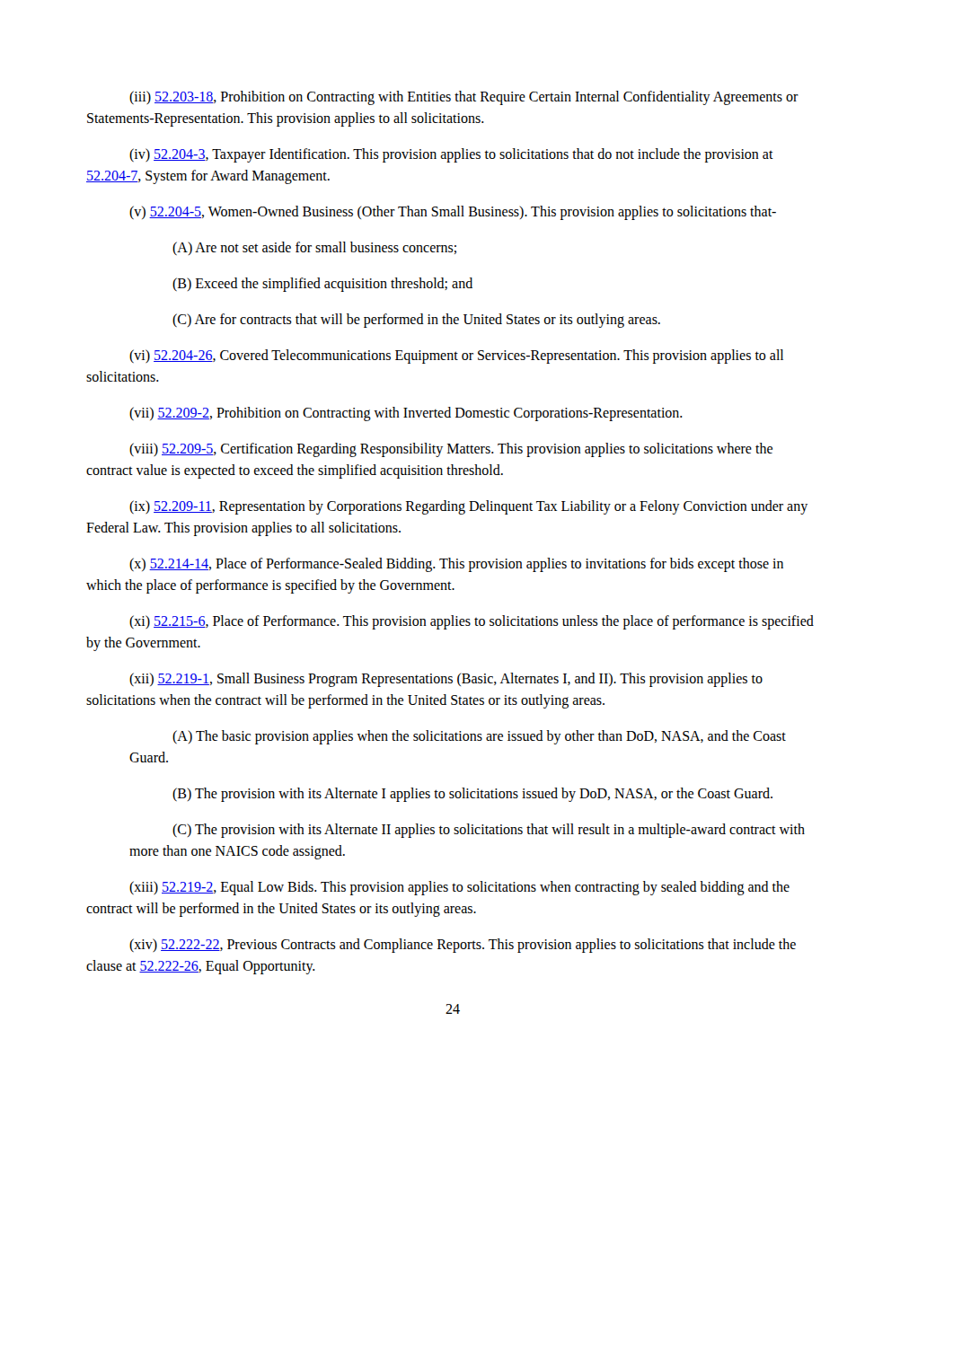(iii) 52.203-18, Prohibition on Contracting with Entities that Require Certain Internal Confidentiality Agreements or Statements-Representation. This provision applies to all solicitations.
(iv) 52.204-3, Taxpayer Identification. This provision applies to solicitations that do not include the provision at 52.204-7, System for Award Management.
(v) 52.204-5, Women-Owned Business (Other Than Small Business). This provision applies to solicitations that-
(A) Are not set aside for small business concerns;
(B) Exceed the simplified acquisition threshold; and
(C) Are for contracts that will be performed in the United States or its outlying areas.
(vi) 52.204-26, Covered Telecommunications Equipment or Services-Representation. This provision applies to all solicitations.
(vii) 52.209-2, Prohibition on Contracting with Inverted Domestic Corporations-Representation.
(viii) 52.209-5, Certification Regarding Responsibility Matters. This provision applies to solicitations where the contract value is expected to exceed the simplified acquisition threshold.
(ix) 52.209-11, Representation by Corporations Regarding Delinquent Tax Liability or a Felony Conviction under any Federal Law. This provision applies to all solicitations.
(x) 52.214-14, Place of Performance-Sealed Bidding. This provision applies to invitations for bids except those in which the place of performance is specified by the Government.
(xi) 52.215-6, Place of Performance. This provision applies to solicitations unless the place of performance is specified by the Government.
(xii) 52.219-1, Small Business Program Representations (Basic, Alternates I, and II). This provision applies to solicitations when the contract will be performed in the United States or its outlying areas.
(A) The basic provision applies when the solicitations are issued by other than DoD, NASA, and the Coast Guard.
(B) The provision with its Alternate I applies to solicitations issued by DoD, NASA, or the Coast Guard.
(C) The provision with its Alternate II applies to solicitations that will result in a multiple-award contract with more than one NAICS code assigned.
(xiii) 52.219-2, Equal Low Bids. This provision applies to solicitations when contracting by sealed bidding and the contract will be performed in the United States or its outlying areas.
(xiv) 52.222-22, Previous Contracts and Compliance Reports. This provision applies to solicitations that include the clause at 52.222-26, Equal Opportunity.
24